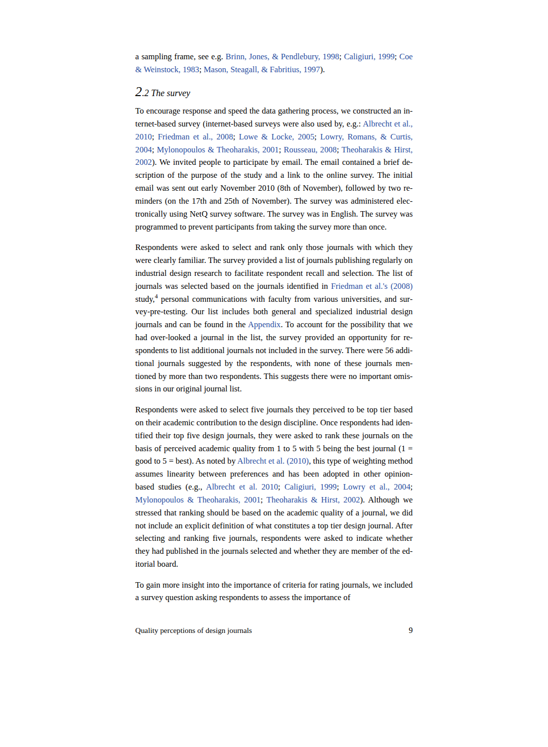a sampling frame, see e.g. Brinn, Jones, & Pendlebury, 1998; Caligiuri, 1999; Coe & Weinstock, 1983; Mason, Steagall, & Fabritius, 1997).
2.2 The survey
To encourage response and speed the data gathering process, we constructed an internet-based survey (internet-based surveys were also used by, e.g.: Albrecht et al., 2010; Friedman et al., 2008; Lowe & Locke, 2005; Lowry, Romans, & Curtis, 2004; Mylonopoulos & Theoharakis, 2001; Rousseau, 2008; Theoharakis & Hirst, 2002). We invited people to participate by email. The email contained a brief description of the purpose of the study and a link to the online survey. The initial email was sent out early November 2010 (8th of November), followed by two reminders (on the 17th and 25th of November). The survey was administered electronically using NetQ survey software. The survey was in English. The survey was programmed to prevent participants from taking the survey more than once.
Respondents were asked to select and rank only those journals with which they were clearly familiar. The survey provided a list of journals publishing regularly on industrial design research to facilitate respondent recall and selection. The list of journals was selected based on the journals identified in Friedman et al.'s (2008) study,4 personal communications with faculty from various universities, and survey-pre-testing. Our list includes both general and specialized industrial design journals and can be found in the Appendix. To account for the possibility that we had over-looked a journal in the list, the survey provided an opportunity for respondents to list additional journals not included in the survey. There were 56 additional journals suggested by the respondents, with none of these journals mentioned by more than two respondents. This suggests there were no important omissions in our original journal list.
Respondents were asked to select five journals they perceived to be top tier based on their academic contribution to the design discipline. Once respondents had identified their top five design journals, they were asked to rank these journals on the basis of perceived academic quality from 1 to 5 with 5 being the best journal (1 = good to 5 = best). As noted by Albrecht et al. (2010), this type of weighting method assumes linearity between preferences and has been adopted in other opinion-based studies (e.g., Albrecht et al. 2010; Caligiuri, 1999; Lowry et al., 2004; Mylonopoulos & Theoharakis, 2001; Theoharakis & Hirst, 2002). Although we stressed that ranking should be based on the academic quality of a journal, we did not include an explicit definition of what constitutes a top tier design journal. After selecting and ranking five journals, respondents were asked to indicate whether they had published in the journals selected and whether they are member of the editorial board.
To gain more insight into the importance of criteria for rating journals, we included a survey question asking respondents to assess the importance of
Quality perceptions of design journals 9